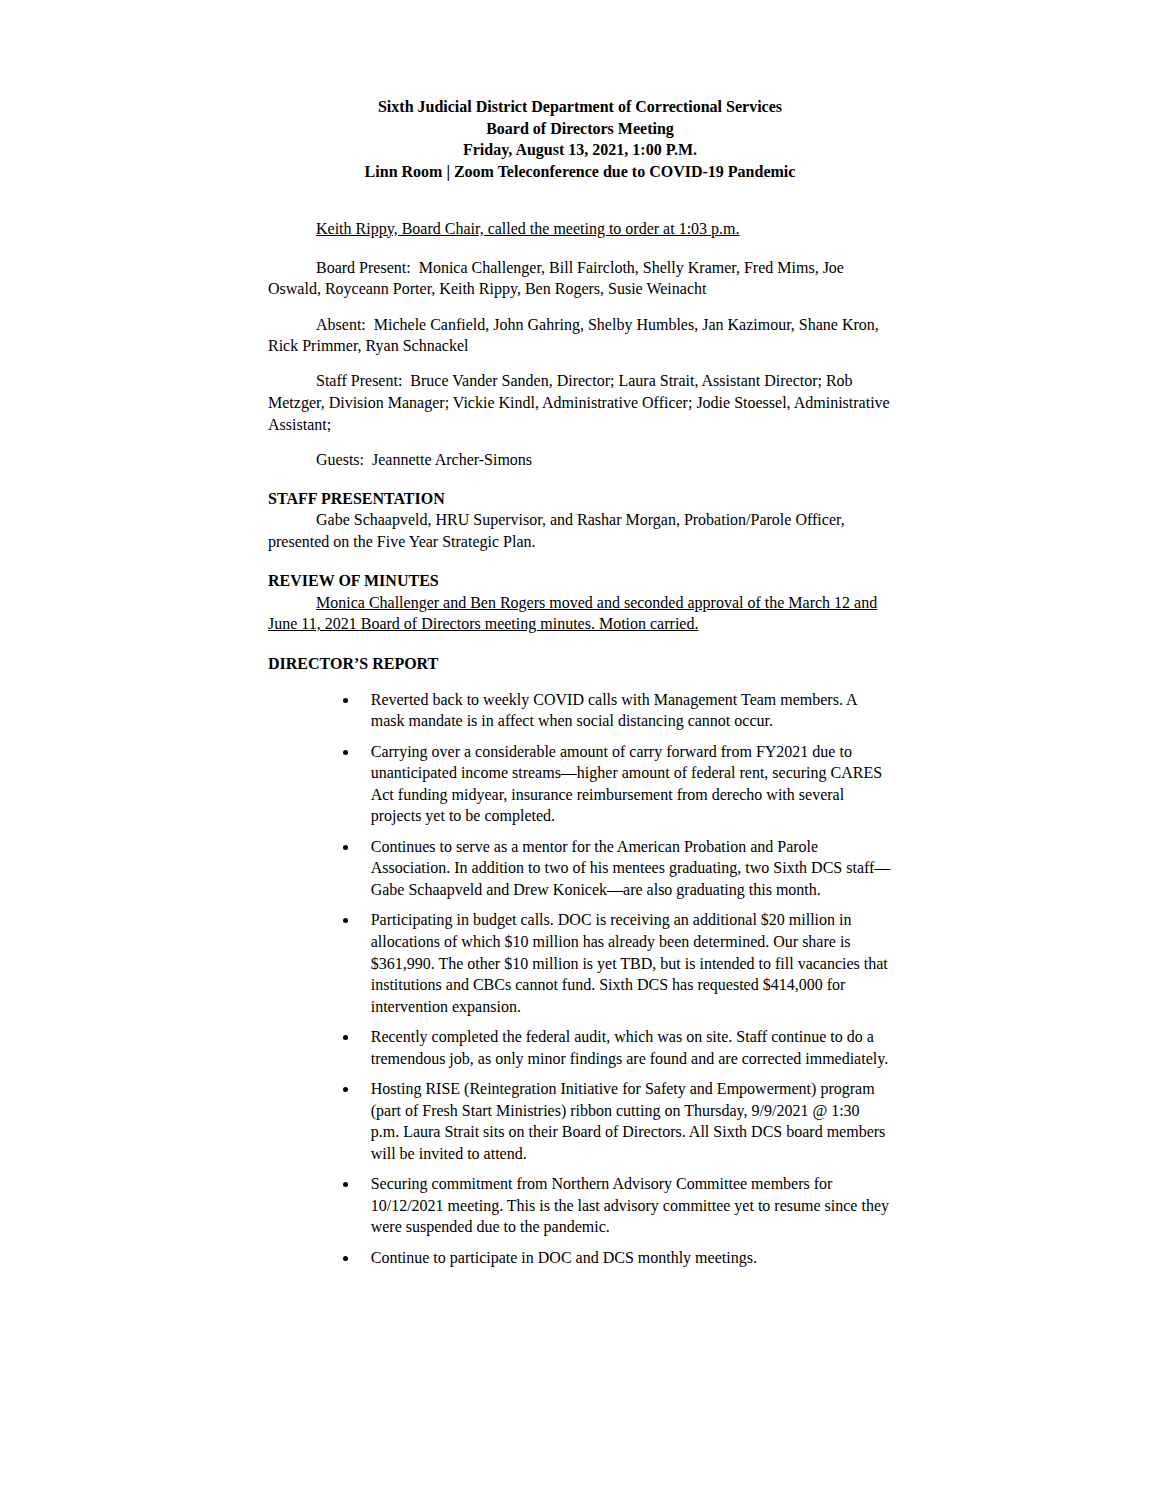Sixth Judicial District Department of Correctional Services
Board of Directors Meeting
Friday, August 13, 2021, 1:00 P.M.
Linn Room | Zoom Teleconference due to COVID-19 Pandemic
Keith Rippy, Board Chair, called the meeting to order at 1:03 p.m.
Board Present: Monica Challenger, Bill Faircloth, Shelly Kramer, Fred Mims, Joe Oswald, Royceann Porter, Keith Rippy, Ben Rogers, Susie Weinacht
Absent: Michele Canfield, John Gahring, Shelby Humbles, Jan Kazimour, Shane Kron, Rick Primmer, Ryan Schnackel
Staff Present: Bruce Vander Sanden, Director; Laura Strait, Assistant Director; Rob Metzger, Division Manager; Vickie Kindl, Administrative Officer; Jodie Stoessel, Administrative Assistant;
Guests: Jeannette Archer-Simons
Staff Presentation
Gabe Schaapveld, HRU Supervisor, and Rashar Morgan, Probation/Parole Officer, presented on the Five Year Strategic Plan.
Review of Minutes
Monica Challenger and Ben Rogers moved and seconded approval of the March 12 and June 11, 2021 Board of Directors meeting minutes. Motion carried.
Director’s Report
Reverted back to weekly COVID calls with Management Team members. A mask mandate is in affect when social distancing cannot occur.
Carrying over a considerable amount of carry forward from FY2021 due to unanticipated income streams—higher amount of federal rent, securing CARES Act funding midyear, insurance reimbursement from derecho with several projects yet to be completed.
Continues to serve as a mentor for the American Probation and Parole Association. In addition to two of his mentees graduating, two Sixth DCS staff—Gabe Schaapveld and Drew Konicek—are also graduating this month.
Participating in budget calls. DOC is receiving an additional $20 million in allocations of which $10 million has already been determined. Our share is $361,990. The other $10 million is yet TBD, but is intended to fill vacancies that institutions and CBCs cannot fund. Sixth DCS has requested $414,000 for intervention expansion.
Recently completed the federal audit, which was on site. Staff continue to do a tremendous job, as only minor findings are found and are corrected immediately.
Hosting RISE (Reintegration Initiative for Safety and Empowerment) program (part of Fresh Start Ministries) ribbon cutting on Thursday, 9/9/2021 @ 1:30 p.m. Laura Strait sits on their Board of Directors. All Sixth DCS board members will be invited to attend.
Securing commitment from Northern Advisory Committee members for 10/12/2021 meeting. This is the last advisory committee yet to resume since they were suspended due to the pandemic.
Continue to participate in DOC and DCS monthly meetings.